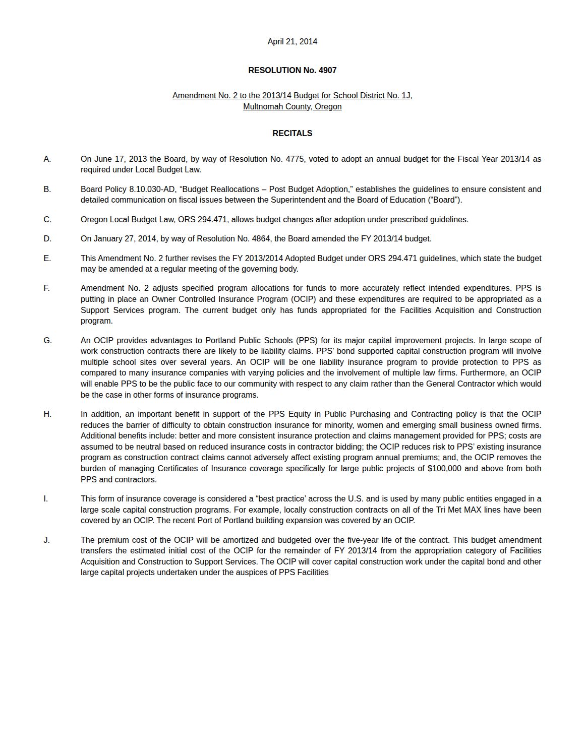April 21, 2014
RESOLUTION No. 4907
Amendment No. 2 to the 2013/14 Budget for School District No. 1J, Multnomah County, Oregon
RECITALS
| A. | On June 17, 2013 the Board, by way of Resolution No. 4775, voted to adopt an annual budget for the Fiscal Year 2013/14 as required under Local Budget Law. |
| B. | Board Policy 8.10.030-AD, “Budget Reallocations – Post Budget Adoption,” establishes the guidelines to ensure consistent and detailed communication on fiscal issues between the Superintendent and the Board of Education (“Board”). |
| C. | Oregon Local Budget Law, ORS 294.471, allows budget changes after adoption under prescribed guidelines. |
| D. | On January 27, 2014, by way of Resolution No. 4864, the Board amended the FY 2013/14 budget. |
| E. | This Amendment No. 2 further revises the FY 2013/2014 Adopted Budget under ORS 294.471 guidelines, which state the budget may be amended at a regular meeting of the governing body. |
| F. | Amendment No. 2 adjusts specified program allocations for funds to more accurately reflect intended expenditures. PPS is putting in place an Owner Controlled Insurance Program (OCIP) and these expenditures are required to be appropriated as a Support Services program. The current budget only has funds appropriated for the Facilities Acquisition and Construction program. |
| G. | An OCIP provides advantages to Portland Public Schools (PPS) for its major capital improvement projects. In large scope of work construction contracts there are likely to be liability claims. PPS’ bond supported capital construction program will involve multiple school sites over several years. An OCIP will be one liability insurance program to provide protection to PPS as compared to many insurance companies with varying policies and the involvement of multiple law firms. Furthermore, an OCIP will enable PPS to be the public face to our community with respect to any claim rather than the General Contractor which would be the case in other forms of insurance programs. |
| H. | In addition, an important benefit in support of the PPS Equity in Public Purchasing and Contracting policy is that the OCIP reduces the barrier of difficulty to obtain construction insurance for minority, women and emerging small business owned firms. Additional benefits include: better and more consistent insurance protection and claims management provided for PPS; costs are assumed to be neutral based on reduced insurance costs in contractor bidding; the OCIP reduces risk to PPS’ existing insurance program as construction contract claims cannot adversely affect existing program annual premiums; and, the OCIP removes the burden of managing Certificates of Insurance coverage specifically for large public projects of $100,000 and above from both PPS and contractors. |
| I. | This form of insurance coverage is considered a “best practice’ across the U.S. and is used by many public entities engaged in a large scale capital construction programs. For example, locally construction contracts on all of the Tri Met MAX lines have been covered by an OCIP. The recent Port of Portland building expansion was covered by an OCIP. |
| J. | The premium cost of the OCIP will be amortized and budgeted over the five-year life of the contract. This budget amendment transfers the estimated initial cost of the OCIP for the remainder of FY 2013/14 from the appropriation category of Facilities Acquisition and Construction to Support Services. The OCIP will cover capital construction work under the capital bond and other large capital projects undertaken under the auspices of PPS Facilities |